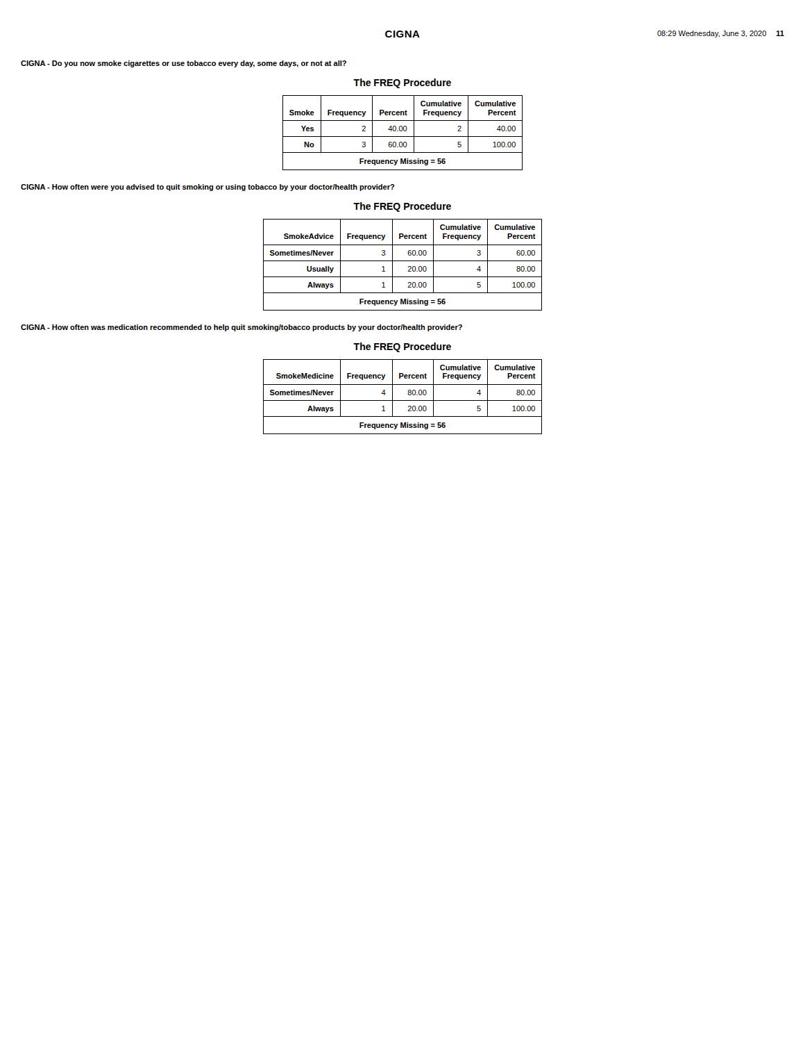CIGNA
08:29 Wednesday, June 3, 202011
CIGNA - Do you now smoke cigarettes or use tobacco every day, some days, or not at all?
The FREQ Procedure
| Smoke | Frequency | Percent | Cumulative Frequency | Cumulative Percent |
| --- | --- | --- | --- | --- |
| Yes | 2 | 40.00 | 2 | 40.00 |
| No | 3 | 60.00 | 5 | 100.00 |
| Frequency Missing = 56 |
CIGNA - How often were you advised to quit smoking or using tobacco by your doctor/health provider?
The FREQ Procedure
| SmokeAdvice | Frequency | Percent | Cumulative Frequency | Cumulative Percent |
| --- | --- | --- | --- | --- |
| Sometimes/Never | 3 | 60.00 | 3 | 60.00 |
| Usually | 1 | 20.00 | 4 | 80.00 |
| Always | 1 | 20.00 | 5 | 100.00 |
| Frequency Missing = 56 |
CIGNA - How often was medication recommended to help quit smoking/tobacco products by your doctor/health provider?
The FREQ Procedure
| SmokeMedicine | Frequency | Percent | Cumulative Frequency | Cumulative Percent |
| --- | --- | --- | --- | --- |
| Sometimes/Never | 4 | 80.00 | 4 | 80.00 |
| Always | 1 | 20.00 | 5 | 100.00 |
| Frequency Missing = 56 |